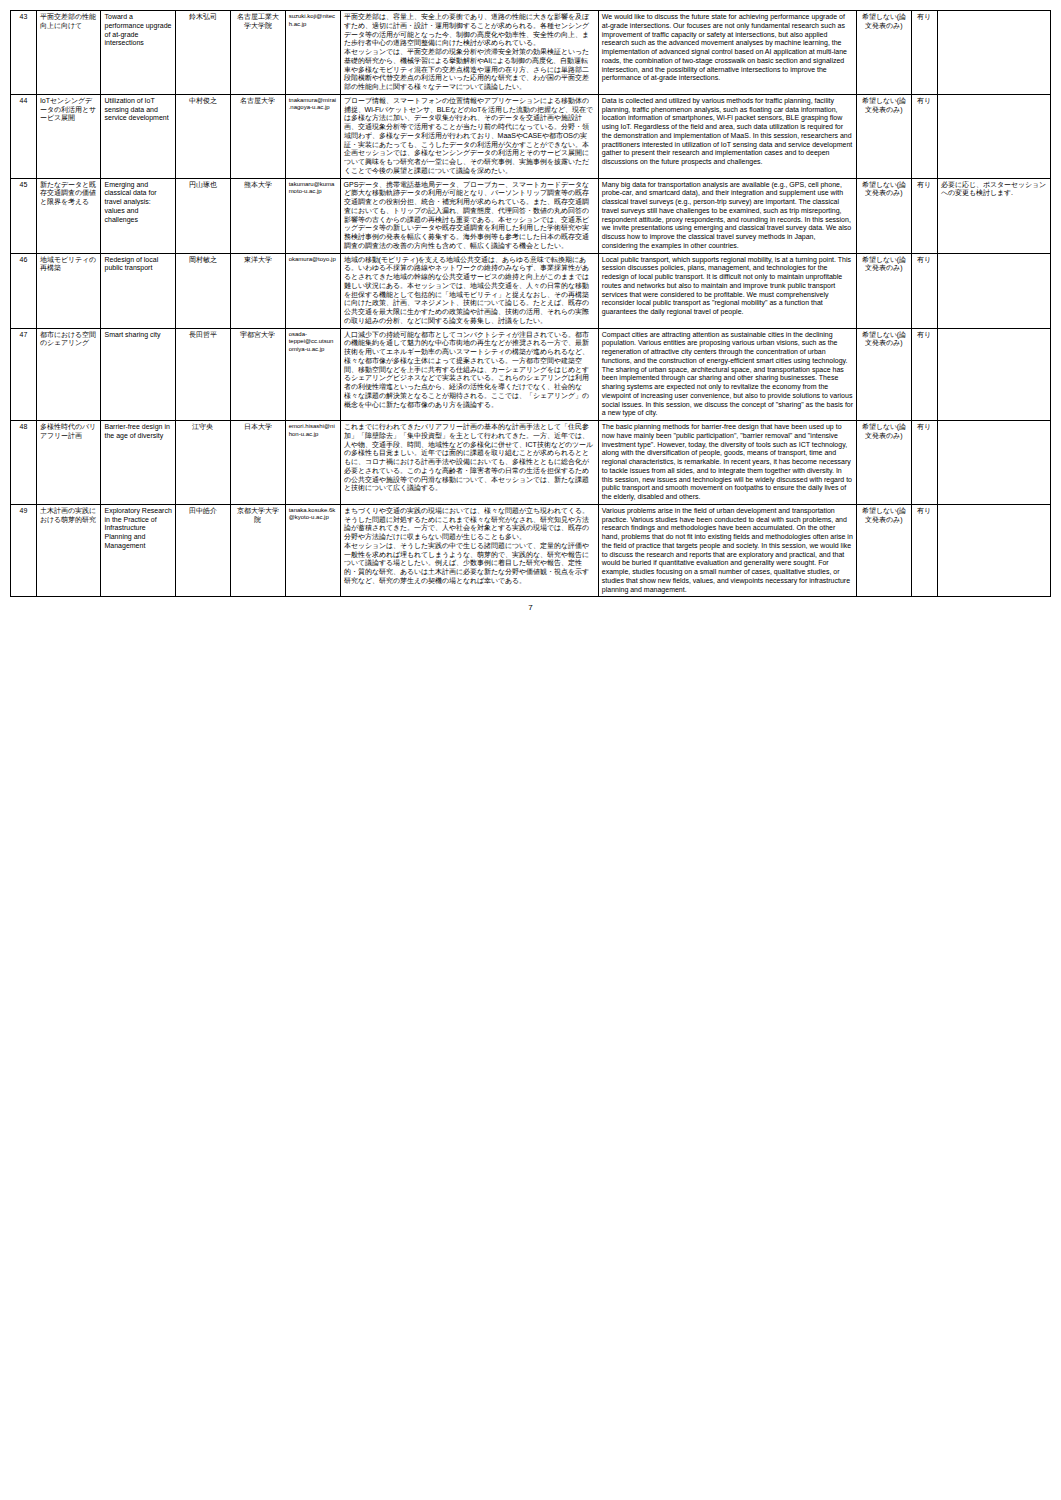| 43 | 平面交差部の性能向上に向けて | Toward a performance upgrade of at-grade intersections | 鈴木弘司 | 名古屋工業大学大学院 | suzuki.koji@nitech.ac.jp | 平面交差部は、容量上、安全上の要衝であり、道路の性能に大きな影響を及ぼすため、適切に計画・設計・運用制御することが求められる。各種センシングデータ等の活用が可能となった今、制御の高度化や効率性、安全性の向上、また歩行者中心の道路空間整備に向けた検討が求められている。 本セッションでは、平面交差部の現象分析や渋滞安全対策の効果検証といった基礎的研究から、機械学習による挙動解析やAIによる制御の高度化、自動運転車や多様なモビリティ混在下の交差点構造や運用の在り方、さらには単路部二段階横断や代替交差点の利活用といった応用的な研究まで、わが国の平面交差部の性能向上に関する様々なテーマについて議論したい。 | We would like to discuss the future state for achieving performance upgrade of at-grade intersections. Our focuses are not only fundamental research such as improvement of traffic capacity or safety at intersections, but also applied research such as the advanced movement analyses by machine learning, the implementation of advanced signal control based on AI application at multi-lane roads, the combination of two-stage crosswalk on basic section and signalized intersection, and the possibility of alternative intersections to improve the performance of at-grade intersections. | 希望しない(論文発表のみ) | 有り | |
| 44 | IoTセンシングデータの利活用とサービス展開 | Utilization of IoT sensing data and service development | 中村俊之 | 名古屋大学 | tnakamura@mirai.nagoya-u.ac.jp | プローブ情報、スマートフォンの位置情報やアプリケーションによる移動体の捕捉、Wi-Fiパケットセンサ、BLEなどのIoTを活用した流動の把握など、現在では多様な方法に加い、データ収集が行われ、そのデータを交通計画や施設計画、交通現象分析等で活用することが当たり前の時代になっている。分野・領域問わず、多様なデータ利活用が行われており、MaaSやCASEや都市OSの実証・実装にあたっても、こうしたデータの利活用が欠かすことができない。本企画セッションでは、多様なセンシングデータの利活用とそのサービス展開について興味をもつ研究者が一堂に会し、その研究事例、実施事例を披露いただくことで今後の展望と課題について議論を深めたい。 | Data is collected and utilized by various methods for traffic planning, facility planning, traffic phenomenon analysis, such as floating car data information, location information of smartphones, Wi-Fi packet sensors, BLE grasping flow using IoT. Regardless of the field and area, such data utilization is required for the demonstration and implementation of MaaS. In this session, researchers and practitioners interested in utilization of IoT sensing data and service development gather to present their research and implementation cases and to deepen discussions on the future prospects and challenges. | 希望しない(論文発表のみ) | 有り | |
| 45 | 新たなデータと既存交通調査の価値と限界を考える | Emerging and classical data for travel analysis: values and challenges | 円山琢也 | 熊本大学 | takumaru@kumamoto-u.ac.jp | GPSデータ、携帯電話基地局データ、プローブカー、スマートカードデータなど膨大な移動軌跡データの利用が可能となり、パーソントリップ調査等の既存交通調査との役割分担、統合・補完利用が求められている。また、既存交通調査においても、トリップの記入漏れ、調査態度、代理回答・数値の丸め回答の影響等の古くからの課題の再検討も重要である。本セッションでは、交通系ビッグデータ等の新しいデータや既存交通調査を利用した利用した学術研究や実務検討事例の発表を幅広く募集する。海外事例等も参考にした日本の既存交通調査の調査法の改善の方向性も含めて、幅広く議論する機会としたい。 | Many big data for transportation analysis are available (e.g., GPS, cell phone, probe-car, and smartcard data), and their integration and supplement use with classical travel surveys (e.g., person-trip survey) are important. The classical travel surveys still have challenges to be examined, such as trip misreporting, respondent attitude, proxy respondents, and rounding in records. In this session, we invite presentations using emerging and classical travel survey data. We also discuss how to improve the classical travel survey methods in Japan, considering the examples in other countries. | 希望しない(論文発表のみ) | 有り | 必要に応じ、ポスターセッションへの変更も検討します. |
| 46 | 地域モビリティの再構築 | Redesign of local public transport | 岡村敏之 | 東洋大学 | okamura@toyo.jp | 地域の移動(モビリティ)を支える地域公共交通は、あらゆる意味で転換期にある。いわゆる不採算の路線やネットワークの維持のみならず、事業採算性があるとされてきた地域の幹線的な公共交通サービスの維持と向上がこのままでは難しい状況にある。本セッションでは、地域公共交通を、人々の日常的な移動を担保する機能として包括的に「地域モビリティ」と捉えなおし、その再構築に向けた政策、計画、マネジメント、技術について論じる。たとえば、既存の公共交通を最大限に生かすための政策論や計画論、技術の活用、それらの実際の取り組みの分析、などに関する論文を募集し、討議をしたい。 | Local public transport, which supports regional mobility, is at a turning point. This session discusses policies, plans, management, and technologies for the redesign of local public transport. It is difficult not only to maintain unprofitable routes and networks but also to maintain and improve trunk public transport services that were considered to be profitable. We must comprehensively reconsider local public transport as "regional mobility" as a function that guarantees the daily regional travel of people. | 希望しない(論文発表のみ) | 有り | |
| 47 | 都市における空間のシェアリング | Smart sharing city | 長田哲平 | 宇都宮大学 | osada-teppei@cc.utsunomiya-u.ac.jp | 人口減少下の持続可能な都市としてコンパクトシティが注目されている。都市の機能集約を通して魅力的な中心市街地の再生などが推奨される一方で、最新技術を用いてエネルギー効率の高いスマートシティの構築が進められるなど、様々な都市像が多様な主体によって提案されている。一方都市空間や建築空間、移動空間などを上手に共有する仕組みは、カーシェアリングをはじめとするシェアリングビジネスなどで実装されている。これらのシェアリングは利用者の利便性増進といった点から、経済の活性化を導くだけでなく、社会的な様々な課題の解決策となることが期待される。ここでは、「シェアリング」の概念を中心に新たな都市像のあり方を議論する。 | Compact cities are attracting attention as sustainable cities in the declining population. Various entities are proposing various urban visions, such as the regeneration of attractive city centers through the concentration of urban functions, and the construction of energy-efficient smart cities using technology. The sharing of urban space, architectural space, and transportation space has been implemented through car sharing and other sharing businesses. These sharing systems are expected not only to revitalize the economy from the viewpoint of increasing user convenience, but also to provide solutions to various social issues. In this session, we discuss the concept of "sharing" as the basis for a new type of city. | 希望しない(論文発表のみ) | 有り | |
| 48 | 多様性時代のバリアフリー計画 | Barrier-free design in the age of diversity | 江守央 | 日本大学 | emori.hisashi@nihon-u.ac.jp | これまでに行われてきたバリアフリー計画の基本的な計画手法として「住民参加」「障壁除去」「集中投資型」を主として行われてきた。一方、近年では、人や物、交通手段、時間、地域性などの多様化に併せて、ICT技術などのツールの多様性も目覚ましい。近年では面的に課題を取り組むことが求められるとともに、コロナ禍における計画手法や設備においても、多様性とともに総合化が必要とされている。このような高齢者・障害者等の日常の生活を担保するための公共交通や施設等での円滑な移動について、本セッションでは、新たな課題と技術について広く議論する。 | The basic planning methods for barrier-free design that have been used up to now have mainly been "public participation", "barrier removal" and "intensive investment type". However, today, the diversity of tools such as ICT technology, along with the diversification of people, goods, means of transport, time and regional characteristics, is remarkable. In recent years, it has become necessary to tackle issues from all sides, and to integrate them together with diversity. In this session, new issues and technologies will be widely discussed with regard to public transport and smooth movement on footpaths to ensure the daily lives of the elderly, disabled and others. | 希望しない(論文発表のみ) | 有り | |
| 49 | 土木計画の実践における萌芽的研究 | Exploratory Research in the Practice of Infrastructure Planning and Management | 田中皓介 | 京都大学大学院 | tanaka.kosuke.6k@kyoto-u.ac.jp | まちづくりや交通の実践の現場においては、様々な問題が立ち現われてくる。そうした問題に対処するためにこれまで様々な研究がなされ、研究知見や方法論が蓄積されてきた。一方で、人や社会を対象とする実践の現場では、既存の分野や方法論だけに収まらない問題が生じることも多い。 本セッションは、そうした実践の中で生じる諸問題について、定量的な評価や一般性を求めれば埋もれてしまうような、萌芽的で、実践的な、研究や報告について議論する場としたい。例えば、少数事例に着目した研究や報告、定性的・質的な研究、あるいは土木計画に必要な新たな分野や価値観・視点を示す研究など、研究の芽生えの契機の場となれば幸いである。 | Various problems arise in the field of urban development and transportation practice. Various studies have been conducted to deal with such problems, and research findings and methodologies have been accumulated. On the other hand, problems that do not fit into existing fields and methodologies often arise in the field of practice that targets people and society. In this session, we would like to discuss the research and reports that are exploratory and practical, and that would be buried if quantitative evaluation and generality were sought. For example, studies focusing on a small number of cases, qualitative studies, or studies that show new fields, values, and viewpoints necessary for infrastructure planning and management. | 希望しない(論文発表のみ) | 有り | |
7